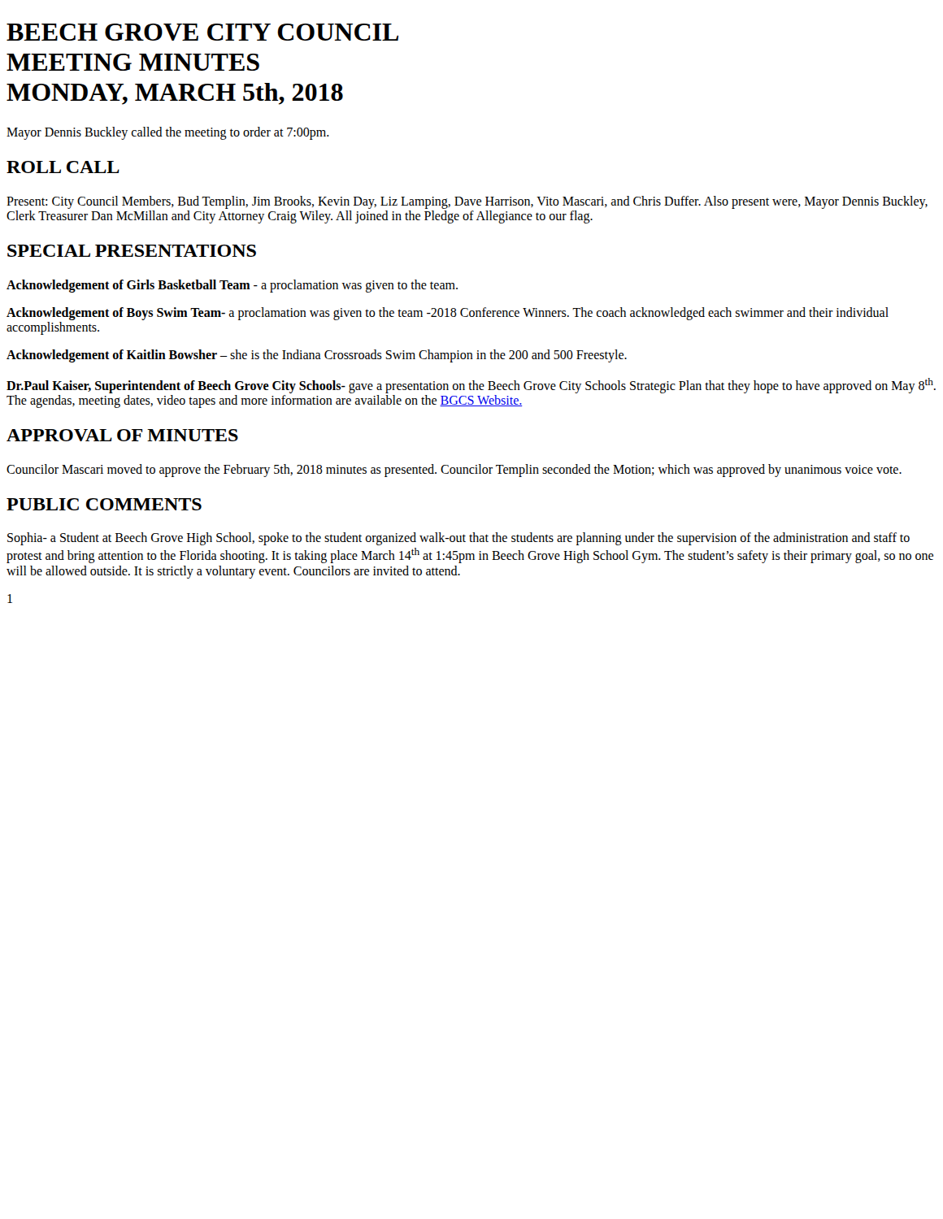BEECH GROVE CITY COUNCIL
MEETING MINUTES
MONDAY, MARCH 5th, 2018
Mayor Dennis Buckley called the meeting to order at 7:00pm.
ROLL CALL
Present: City Council Members, Bud Templin, Jim Brooks, Kevin Day, Liz Lamping, Dave Harrison, Vito Mascari, and Chris Duffer. Also present were, Mayor Dennis Buckley, Clerk Treasurer Dan McMillan and City Attorney Craig Wiley. All joined in the Pledge of Allegiance to our flag.
SPECIAL PRESENTATIONS
Acknowledgement of Girls Basketball Team - a proclamation was given to the team.
Acknowledgement of Boys Swim Team- a proclamation was given to the team -2018 Conference Winners. The coach acknowledged each swimmer and their individual accomplishments.
Acknowledgement of Kaitlin Bowsher – she is the Indiana Crossroads Swim Champion in the 200 and 500 Freestyle.
Dr.Paul Kaiser, Superintendent of Beech Grove City Schools- gave a presentation on the Beech Grove City Schools Strategic Plan that they hope to have approved on May 8th. The agendas, meeting dates, video tapes and more information are available on the BGCS Website.
APPROVAL OF MINUTES
Councilor Mascari moved to approve the February 5th, 2018 minutes as presented. Councilor Templin seconded the Motion; which was approved by unanimous voice vote.
PUBLIC COMMENTS
Sophia- a Student at Beech Grove High School, spoke to the student organized walk-out that the students are planning under the supervision of the administration and staff to protest and bring attention to the Florida shooting. It is taking place March 14th at 1:45pm in Beech Grove High School Gym. The student’s safety is their primary goal, so no one will be allowed outside. It is strictly a voluntary event. Councilors are invited to attend.
1